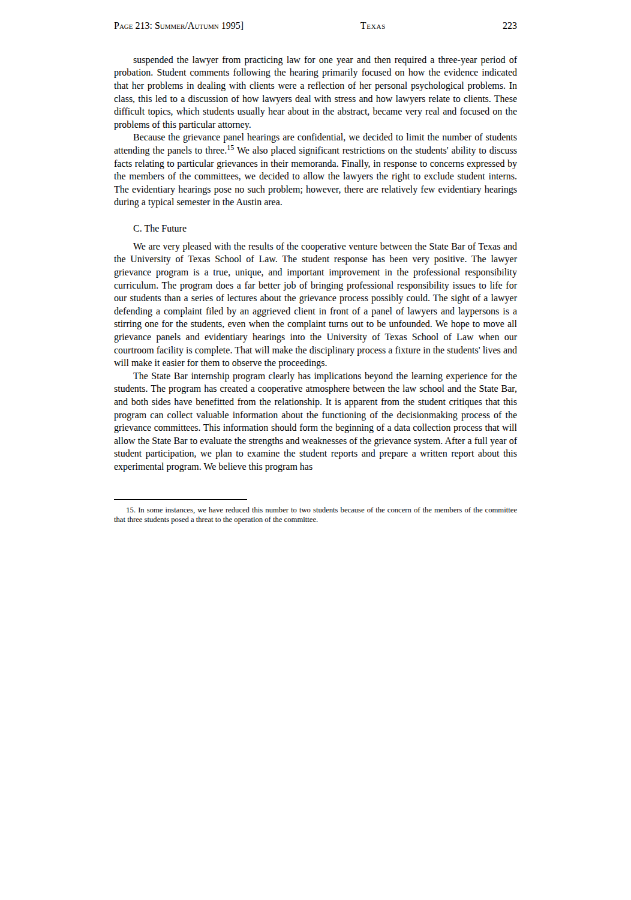Page 213: Summer/Autumn 1995] Texas 223
suspended the lawyer from practicing law for one year and then required a three-year period of probation. Student comments following the hearing primarily focused on how the evidence indicated that her problems in dealing with clients were a reflection of her personal psychological problems. In class, this led to a discussion of how lawyers deal with stress and how lawyers relate to clients. These difficult topics, which students usually hear about in the abstract, became very real and focused on the problems of this particular attorney.
Because the grievance panel hearings are confidential, we decided to limit the number of students attending the panels to three.15 We also placed significant restrictions on the students' ability to discuss facts relating to particular grievances in their memoranda. Finally, in response to concerns expressed by the members of the committees, we decided to allow the lawyers the right to exclude student interns. The evidentiary hearings pose no such problem; however, there are relatively few evidentiary hearings during a typical semester in the Austin area.
C. The Future
We are very pleased with the results of the cooperative venture between the State Bar of Texas and the University of Texas School of Law. The student response has been very positive. The lawyer grievance program is a true, unique, and important improvement in the professional responsibility curriculum. The program does a far better job of bringing professional responsibility issues to life for our students than a series of lectures about the grievance process possibly could. The sight of a lawyer defending a complaint filed by an aggrieved client in front of a panel of lawyers and laypersons is a stirring one for the students, even when the complaint turns out to be unfounded. We hope to move all grievance panels and evidentiary hearings into the University of Texas School of Law when our courtroom facility is complete. That will make the disciplinary process a fixture in the students' lives and will make it easier for them to observe the proceedings.
The State Bar internship program clearly has implications beyond the learning experience for the students. The program has created a cooperative atmosphere between the law school and the State Bar, and both sides have benefitted from the relationship. It is apparent from the student critiques that this program can collect valuable information about the functioning of the decisionmaking process of the grievance committees. This information should form the beginning of a data collection process that will allow the State Bar to evaluate the strengths and weaknesses of the grievance system. After a full year of student participation, we plan to examine the student reports and prepare a written report about this experimental program. We believe this program has
15. In some instances, we have reduced this number to two students because of the concern of the members of the committee that three students posed a threat to the operation of the committee.